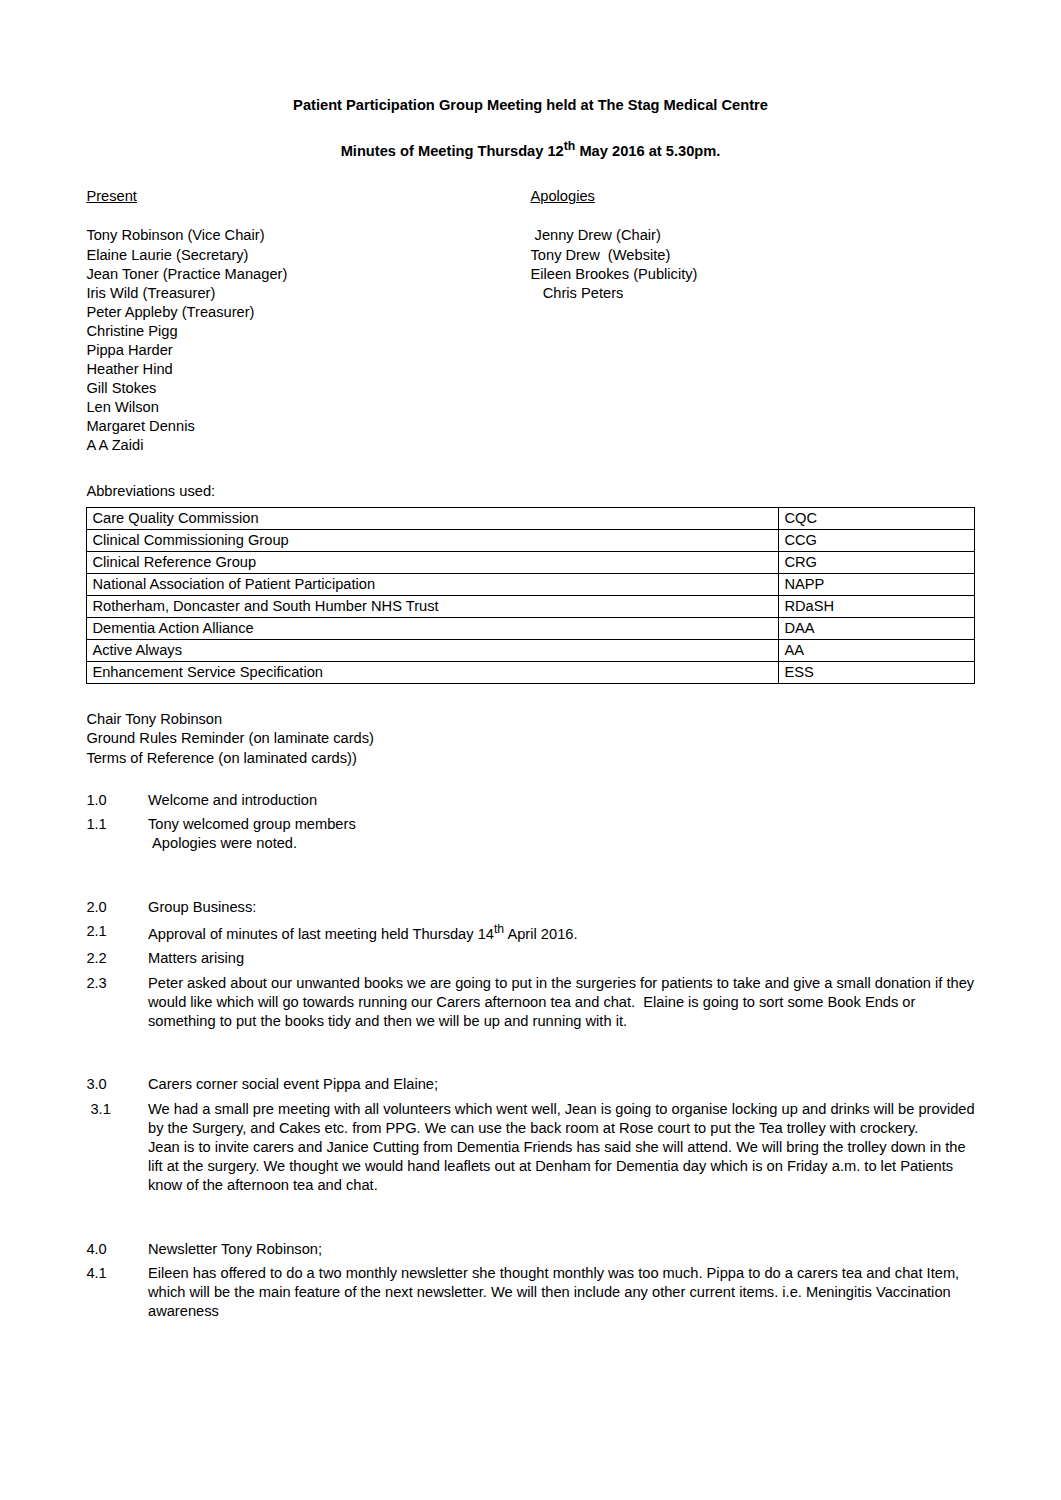Patient Participation Group Meeting held at The Stag Medical Centre
Minutes of Meeting Thursday 12th May 2016 at 5.30pm.
| Present Tony Robinson (Vice Chair) Elaine Laurie (Secretary) Jean Toner (Practice Manager) Iris Wild (Treasurer) Peter Appleby (Treasurer) Christine Pigg Pippa Harder Heather Hind Gill Stokes Len Wilson Margaret Dennis A A Zaidi | Apologies Jenny Drew (Chair) Tony Drew (Website) Eileen Brookes (Publicity) Chris Peters |
Abbreviations used:
| Care Quality Commission | CQC |
| Clinical Commissioning Group | CCG |
| Clinical Reference Group | CRG |
| National Association of Patient Participation | NAPP |
| Rotherham, Doncaster and South Humber NHS Trust | RDaSH |
| Dementia Action Alliance | DAA |
| Active Always | AA |
| Enhancement Service Specification | ESS |
Chair Tony Robinson
Ground Rules Reminder (on laminate cards)
Terms of Reference (on laminated cards))
| 1.0 | Welcome and introduction |
| 1.1 | Tony welcomed group members Apologies were noted. |
| 2.0 | Group Business: |
| 2.1 | Approval of minutes of last meeting held Thursday 14 th April 2016. |
| 2.2 | Matters arising |
| 2.3 | Peter asked about our unwanted books we are going to put in the surgeries for patients to take and give a small donation if they would like which will go towards running our Carers afternoon tea and chat. Elaine is going to sort some Book Ends or something to put the books tidy and then we will be up and running with it. |
| 3.0 | Carers corner social event Pippa and Elaine; |
| 3.1 | We had a small pre meeting with all volunteers which went well, Jean is going to organise locking up and drinks will be provided by the Surgery, and Cakes etc. from PPG. We can use the back room at Rose court to put the Tea trolley with crockery. Jean is to invite carers and Janice Cutting from Dementia Friends has said she will attend. We will bring the trolley down in the lift at the surgery. We thought we would hand leaflets out at Denham for Dementia day which is on Friday a.m. to let Patients know of the afternoon tea and chat. |
| 4.0 | Newsletter Tony Robinson; |
| 4.1 | Eileen has offered to do a two monthly newsletter she thought monthly was too much. Pippa to do a carers tea and chat Item, which will be the main feature of the next newsletter. We will then include any other current items. i.e. Meningitis Vaccination awareness |